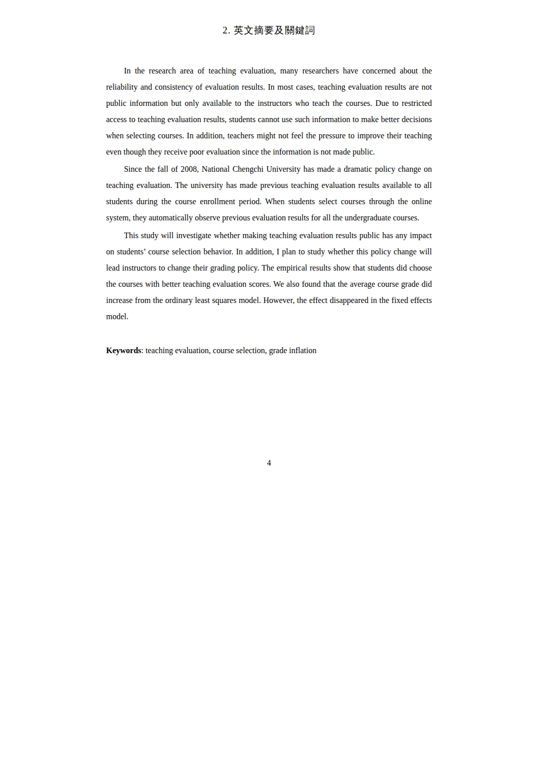2. 英文摘要及關鍵詞
In the research area of teaching evaluation, many researchers have concerned about the reliability and consistency of evaluation results. In most cases, teaching evaluation results are not public information but only available to the instructors who teach the courses. Due to restricted access to teaching evaluation results, students cannot use such information to make better decisions when selecting courses. In addition, teachers might not feel the pressure to improve their teaching even though they receive poor evaluation since the information is not made public.
Since the fall of 2008, National Chengchi University has made a dramatic policy change on teaching evaluation. The university has made previous teaching evaluation results available to all students during the course enrollment period. When students select courses through the online system, they automatically observe previous evaluation results for all the undergraduate courses.
This study will investigate whether making teaching evaluation results public has any impact on students’ course selection behavior. In addition, I plan to study whether this policy change will lead instructors to change their grading policy. The empirical results show that students did choose the courses with better teaching evaluation scores. We also found that the average course grade did increase from the ordinary least squares model. However, the effect disappeared in the fixed effects model.
Keywords: teaching evaluation, course selection, grade inflation
4